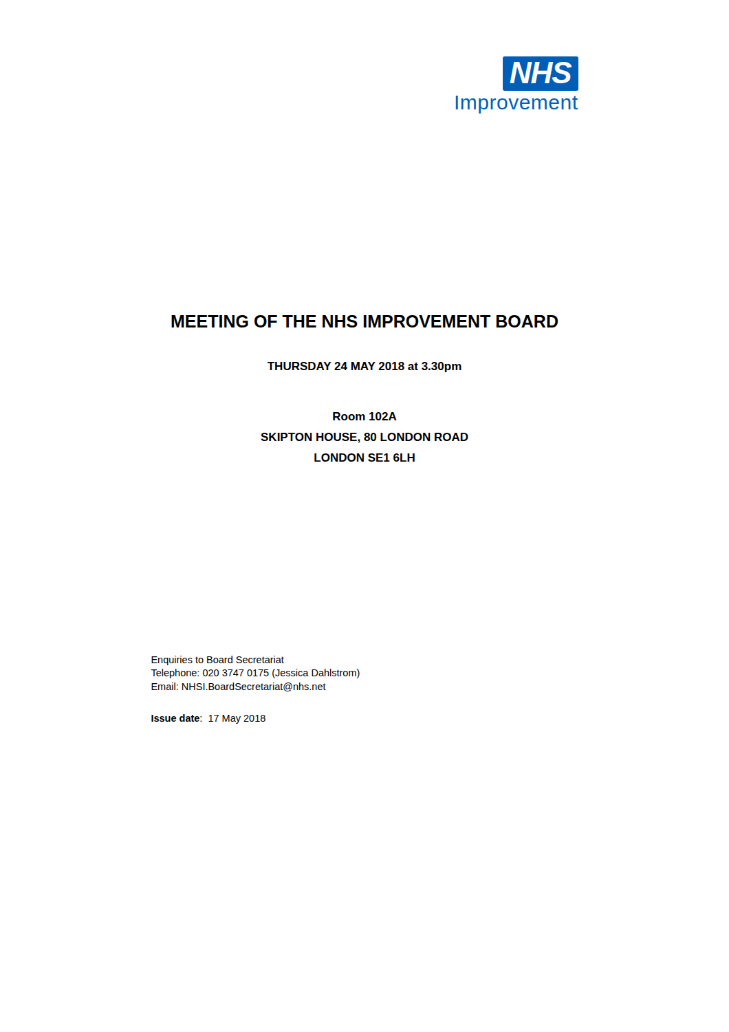NHS Improvement
MEETING OF THE NHS IMPROVEMENT BOARD
THURSDAY 24 MAY 2018 at 3.30pm
Room 102A
SKIPTON HOUSE, 80 LONDON ROAD
LONDON SE1 6LH
Enquiries to Board Secretariat
Telephone: 020 3747 0175 (Jessica Dahlstrom)
Email: NHSI.BoardSecretariat@nhs.net
Issue date: 17 May 2018